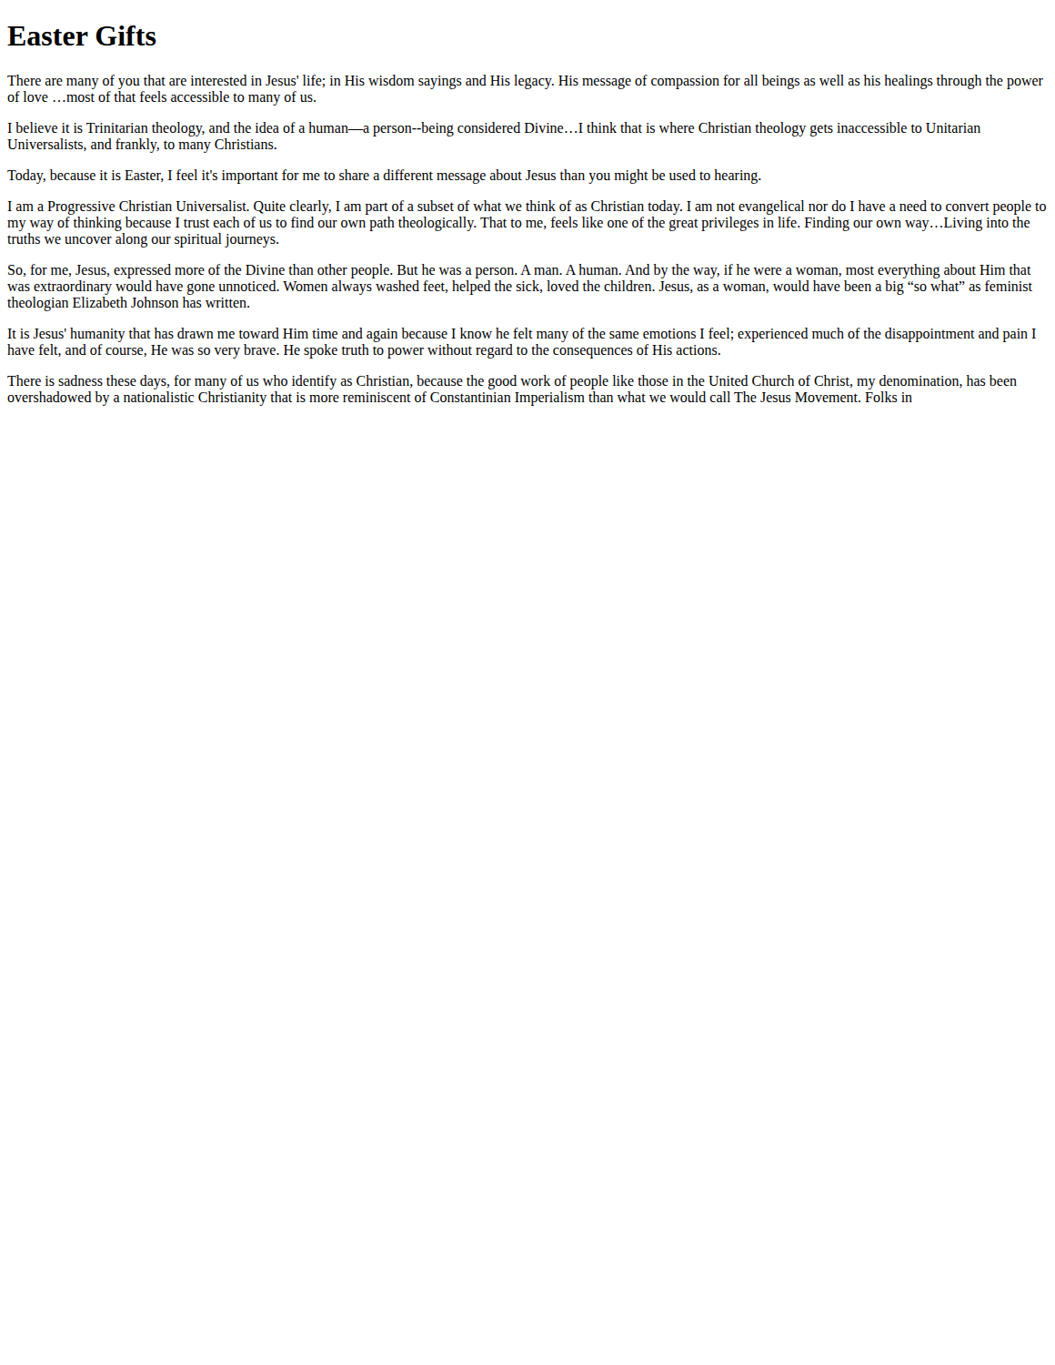Easter Gifts
There are many of you that are interested in Jesus' life; in His wisdom sayings and His legacy. His message of compassion for all beings as well as his healings through the power of love …most of that feels accessible to many of us.
I believe it is Trinitarian theology, and the idea of a human—a person--being considered Divine…I think that is where Christian theology gets inaccessible to Unitarian Universalists, and frankly, to many Christians.
Today, because it is Easter, I feel it's important for me to share a different message about Jesus than you might be used to hearing.
I am a Progressive Christian Universalist. Quite clearly, I am part of a subset of what we think of as Christian today. I am not evangelical nor do I have a need to convert people to my way of thinking because I trust each of us to find our own path theologically. That to me, feels like one of the great privileges in life. Finding our own way…Living into the truths we uncover along our spiritual journeys.
So, for me, Jesus, expressed more of the Divine than other people. But he was a person. A man. A human. And by the way, if he were a woman, most everything about Him that was extraordinary would have gone unnoticed. Women always washed feet, helped the sick, loved the children. Jesus, as a woman, would have been a big “so what” as feminist theologian Elizabeth Johnson has written.
It is Jesus' humanity that has drawn me toward Him time and again because I know he felt many of the same emotions I feel; experienced much of the disappointment and pain I have felt, and of course, He was so very brave. He spoke truth to power without regard to the consequences of His actions.
There is sadness these days, for many of us who identify as Christian, because the good work of people like those in the United Church of Christ, my denomination, has been overshadowed by a nationalistic Christianity that is more reminiscent of Constantinian Imperialism than what we would call The Jesus Movement. Folks in